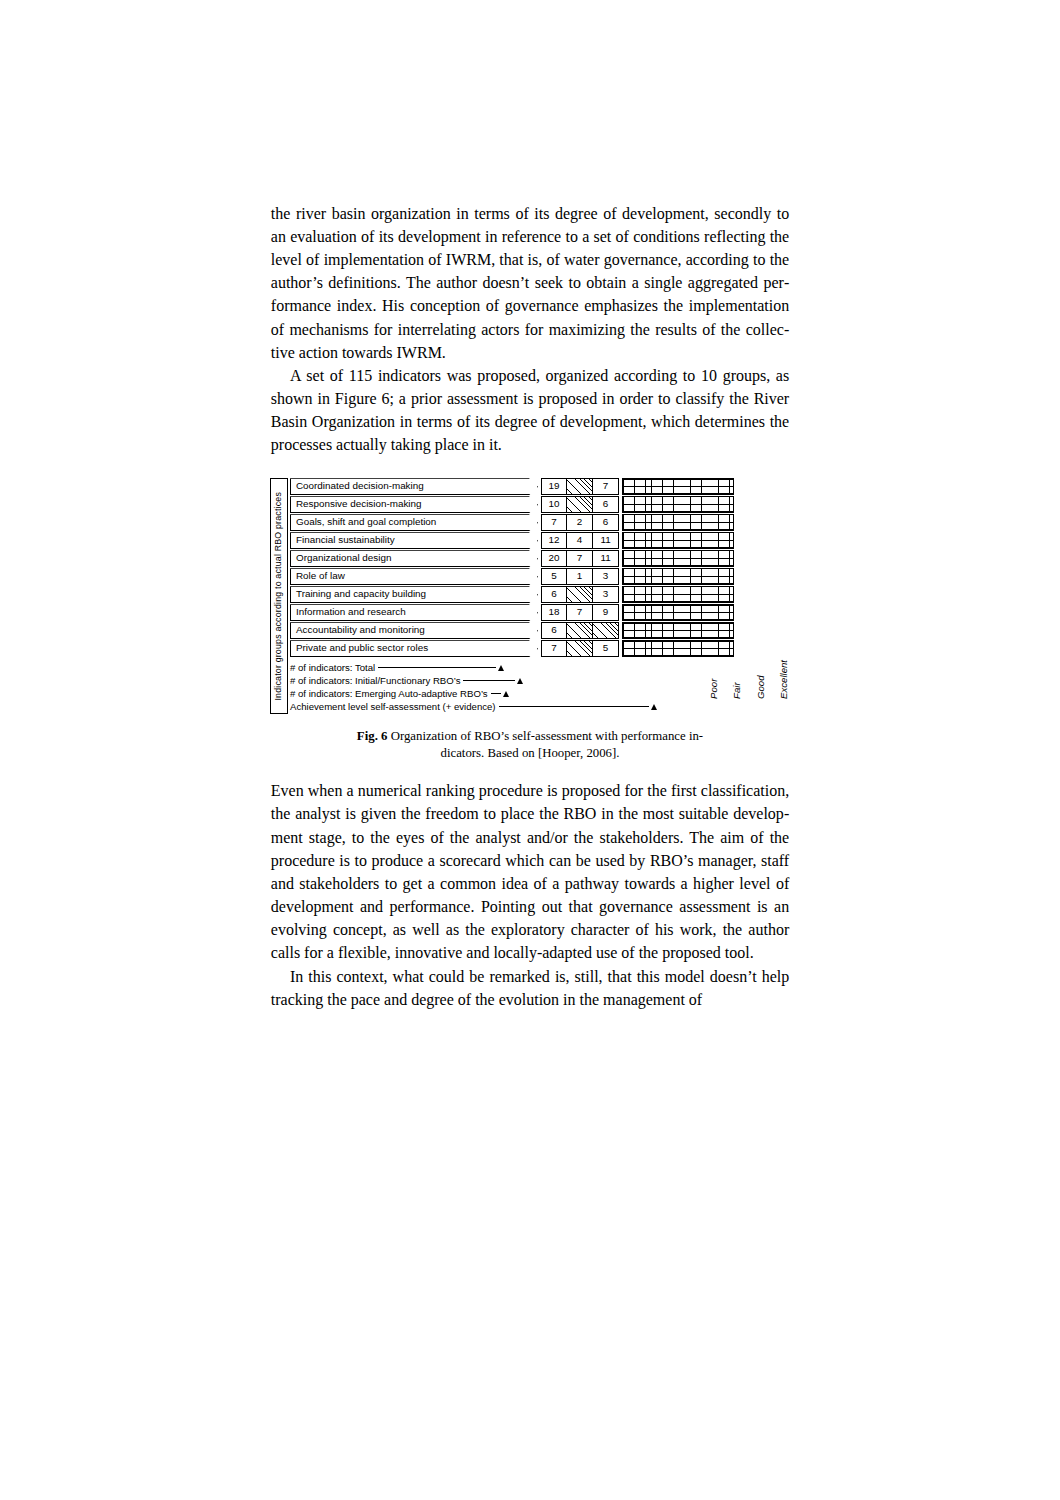the river basin organization in terms of its degree of development, secondly to an evaluation of its development in reference to a set of conditions reflecting the level of implementation of IWRM, that is, of water governance, according to the author’s definitions. The author doesn’t seek to obtain a single aggregated performance index. His conception of governance emphasizes the implementation of mechanisms for interrelating actors for maximizing the results of the collective action towards IWRM.
A set of 115 indicators was proposed, organized according to 10 groups, as shown in Figure 6; a prior assessment is proposed in order to classify the River Basin Organization in terms of its degree of development, which determines the processes actually taking place in it.
Indicator groups according to actual RBO practices
Coordinated decision-making
19
7
Responsive decision-making
10
6
Goals, shift and goal completion
7
2
6
Financial sustainability
12
4
11
Organizational design
20
7
11
Role of law
5
1
3
Training and capacity building
6
3
Information and research
18
7
9
Accountability and monitoring
6
Private and public sector roles
7
5
Poor Fair Good Excellent
# of indicators: Total
# of indicators: Initial/Functionary RBO’s
# of indicators: Emerging Auto-adaptive RBO’s
Achievement level self-assessment (+ evidence)
Fig. 6 Organization of RBO’s self-assessment with performance in-
dicators. Based on [Hooper, 2006].
Even when a numerical ranking procedure is proposed for the first classification, the analyst is given the freedom to place the RBO in the most suitable development stage, to the eyes of the analyst and/or the stakeholders. The aim of the procedure is to produce a scorecard which can be used by RBO’s manager, staff and stakeholders to get a common idea of a pathway towards a higher level of development and performance. Pointing out that governance assessment is an evolving concept, as well as the exploratory character of his work, the author calls for a flexible, innovative and locally-adapted use of the proposed tool.
In this context, what could be remarked is, still, that this model doesn’t help tracking the pace and degree of the evolution in the management of